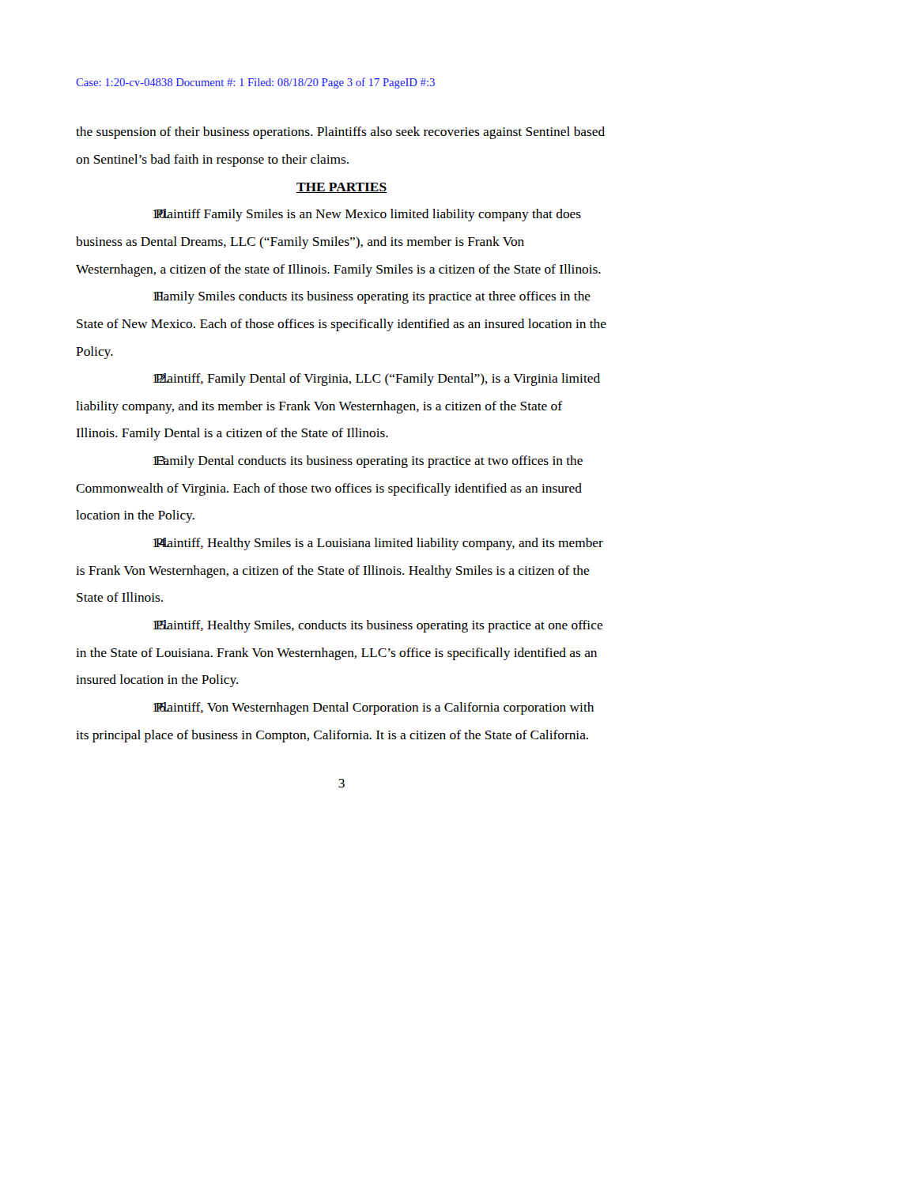Case: 1:20-cv-04838 Document #: 1 Filed: 08/18/20 Page 3 of 17 PageID #:3
the suspension of their business operations. Plaintiffs also seek recoveries against Sentinel based on Sentinel’s bad faith in response to their claims.
THE PARTIES
10. Plaintiff Family Smiles is an New Mexico limited liability company that does business as Dental Dreams, LLC (“Family Smiles”), and its member is Frank Von Westernhagen, a citizen of the state of Illinois. Family Smiles is a citizen of the State of Illinois.
11. Family Smiles conducts its business operating its practice at three offices in the State of New Mexico. Each of those offices is specifically identified as an insured location in the Policy.
12. Plaintiff, Family Dental of Virginia, LLC (“Family Dental”), is a Virginia limited liability company, and its member is Frank Von Westernhagen, is a citizen of the State of Illinois. Family Dental is a citizen of the State of Illinois.
13. Family Dental conducts its business operating its practice at two offices in the Commonwealth of Virginia. Each of those two offices is specifically identified as an insured location in the Policy.
14. Plaintiff, Healthy Smiles is a Louisiana limited liability company, and its member is Frank Von Westernhagen, a citizen of the State of Illinois. Healthy Smiles is a citizen of the State of Illinois.
15. Plaintiff, Healthy Smiles, conducts its business operating its practice at one office in the State of Louisiana. Frank Von Westernhagen, LLC’s office is specifically identified as an insured location in the Policy.
16. Plaintiff, Von Westernhagen Dental Corporation is a California corporation with its principal place of business in Compton, California. It is a citizen of the State of California.
3